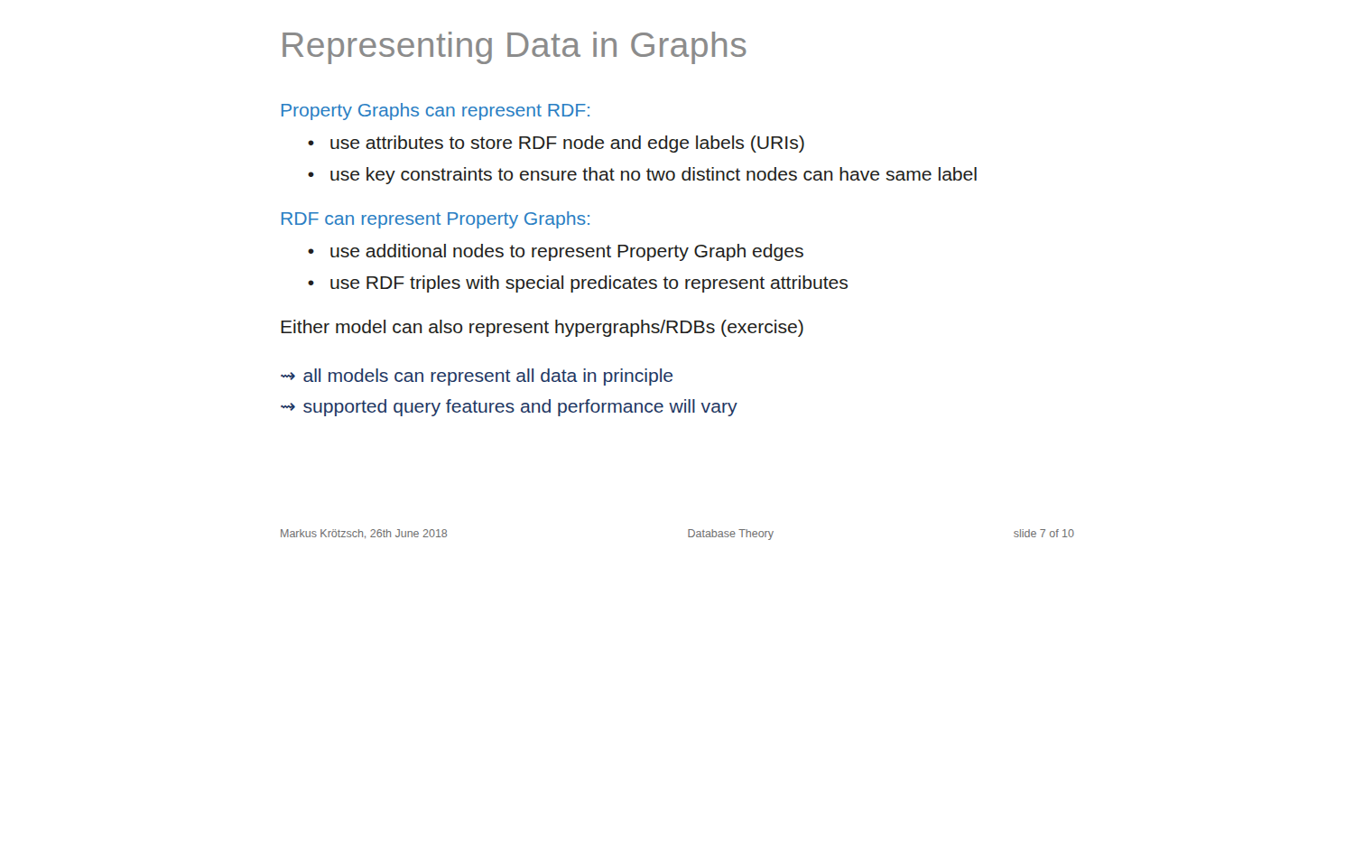Representing Data in Graphs
Property Graphs can represent RDF:
use attributes to store RDF node and edge labels (URIs)
use key constraints to ensure that no two distinct nodes can have same label
RDF can represent Property Graphs:
use additional nodes to represent Property Graph edges
use RDF triples with special predicates to represent attributes
Either model can also represent hypergraphs/RDBs (exercise)
⇝all models can represent all data in principle
⇝supported query features and performance will vary
Markus Krötzsch, 26th June 2018 Database Theory slide 7 of 10